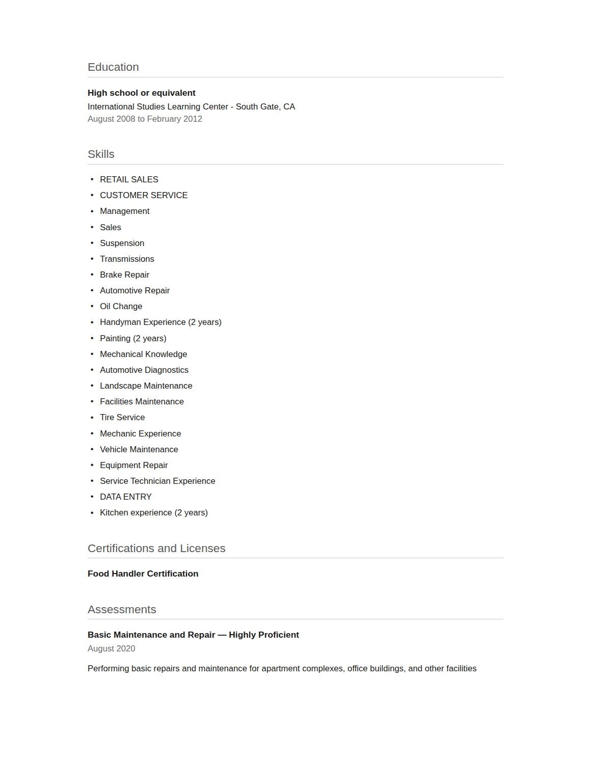Education
High school or equivalent
International Studies Learning Center - South Gate, CA
August 2008 to February 2012
Skills
RETAIL SALES
CUSTOMER SERVICE
Management
Sales
Suspension
Transmissions
Brake Repair
Automotive Repair
Oil Change
Handyman Experience (2 years)
Painting (2 years)
Mechanical Knowledge
Automotive Diagnostics
Landscape Maintenance
Facilities Maintenance
Tire Service
Mechanic Experience
Vehicle Maintenance
Equipment Repair
Service Technician Experience
DATA ENTRY
Kitchen experience (2 years)
Certifications and Licenses
Food Handler Certification
Assessments
Basic Maintenance and Repair — Highly Proficient
August 2020
Performing basic repairs and maintenance for apartment complexes, office buildings, and other facilities